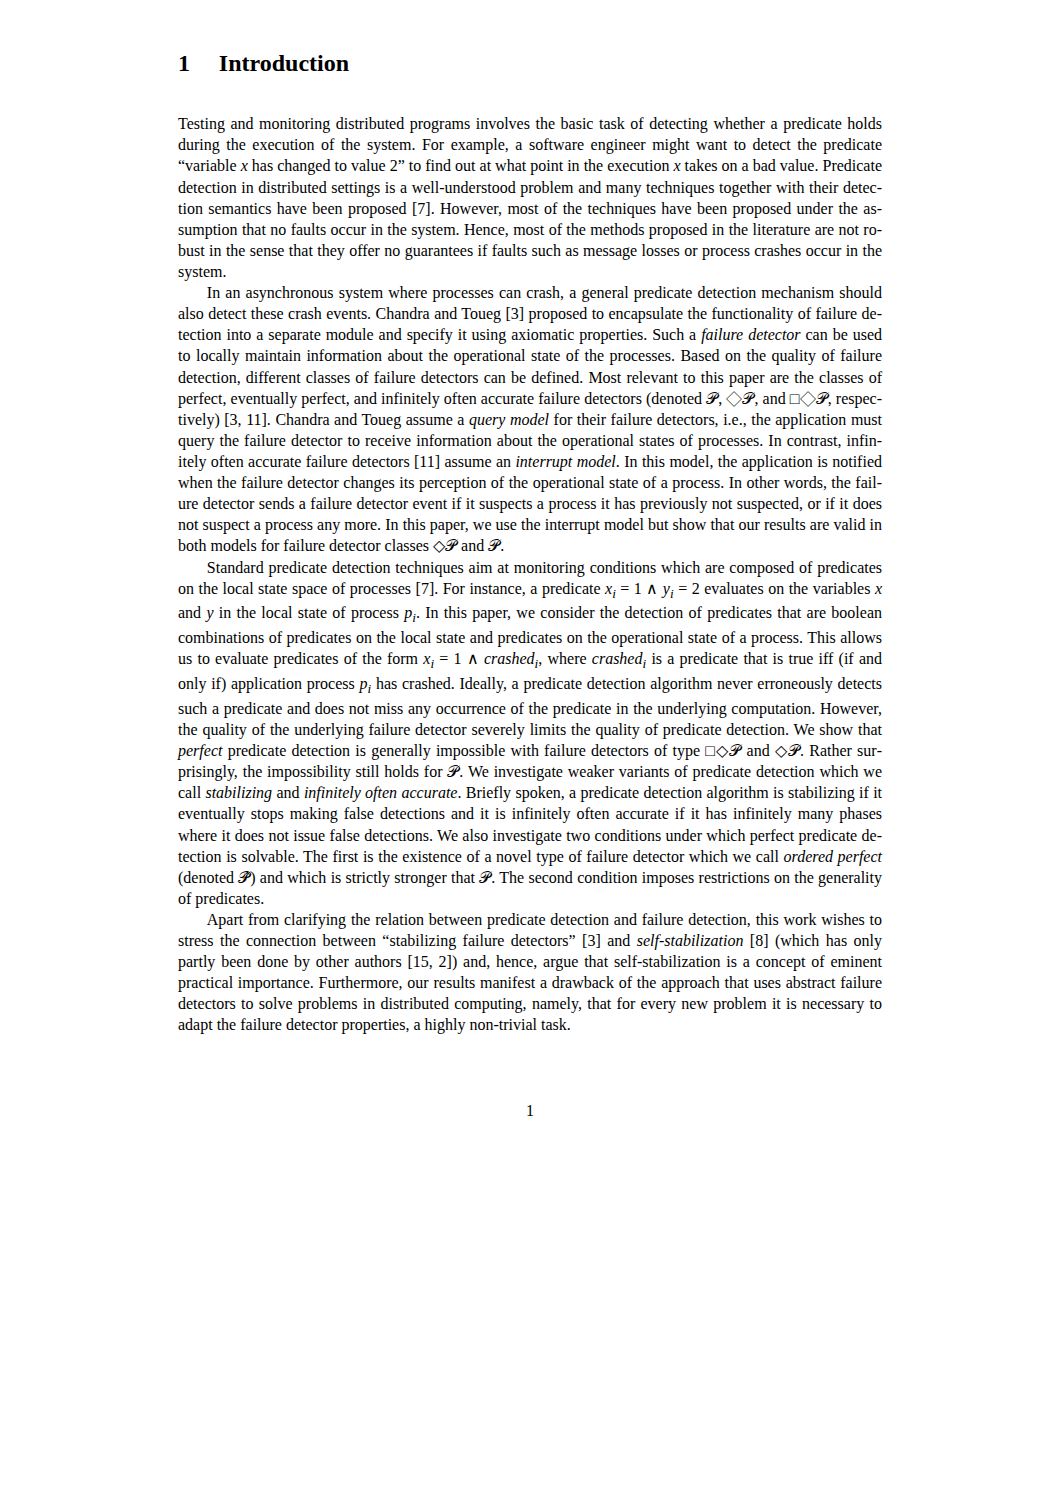1 Introduction
Testing and monitoring distributed programs involves the basic task of detecting whether a predicate holds during the execution of the system. For example, a software engineer might want to detect the predicate “variable x has changed to value 2” to find out at what point in the execution x takes on a bad value. Predicate detection in distributed settings is a well-understood problem and many techniques together with their detection semantics have been proposed [7]. However, most of the techniques have been proposed under the assumption that no faults occur in the system. Hence, most of the methods proposed in the literature are not robust in the sense that they offer no guarantees if faults such as message losses or process crashes occur in the system.
In an asynchronous system where processes can crash, a general predicate detection mechanism should also detect these crash events. Chandra and Toueg [3] proposed to encapsulate the functionality of failure detection into a separate module and specify it using axiomatic properties. Such a failure detector can be used to locally maintain information about the operational state of the processes. Based on the quality of failure detection, different classes of failure detectors can be defined. Most relevant to this paper are the classes of perfect, eventually perfect, and infinitely often accurate failure detectors (denoted 𝒫, ◇𝒫, and □◇𝒫, respectively) [3, 11]. Chandra and Toueg assume a query model for their failure detectors, i.e., the application must query the failure detector to receive information about the operational states of processes. In contrast, infinitely often accurate failure detectors [11] assume an interrupt model. In this model, the application is notified when the failure detector changes its perception of the operational state of a process. In other words, the failure detector sends a failure detector event if it suspects a process it has previously not suspected, or if it does not suspect a process any more. In this paper, we use the interrupt model but show that our results are valid in both models for failure detector classes ◇𝒫 and 𝒫.
Standard predicate detection techniques aim at monitoring conditions which are composed of predicates on the local state space of processes [7]. For instance, a predicate xi = 1 ∧ yi = 2 evaluates on the variables x and y in the local state of process pi. In this paper, we consider the detection of predicates that are boolean combinations of predicates on the local state and predicates on the operational state of a process. This allows us to evaluate predicates of the form xi = 1 ∧ crashedi, where crashedi is a predicate that is true iff (if and only if) application process pi has crashed. Ideally, a predicate detection algorithm never erroneously detects such a predicate and does not miss any occurrence of the predicate in the underlying computation. However, the quality of the underlying failure detector severely limits the quality of predicate detection. We show that perfect predicate detection is generally impossible with failure detectors of type □◇𝒫 and ◇𝒫. Rather surprisingly, the impossibility still holds for 𝒫. We investigate weaker variants of predicate detection which we call stabilizing and infinitely often accurate. Briefly spoken, a predicate detection algorithm is stabilizing if it eventually stops making false detections and it is infinitely often accurate if it has infinitely many phases where it does not issue false detections. We also investigate two conditions under which perfect predicate detection is solvable. The first is the existence of a novel type of failure detector which we call ordered perfect (denoted 𝒫̂) and which is strictly stronger that 𝒫. The second condition imposes restrictions on the generality of predicates.
Apart from clarifying the relation between predicate detection and failure detection, this work wishes to stress the connection between “stabilizing failure detectors” [3] and self-stabilization [8] (which has only partly been done by other authors [15, 2]) and, hence, argue that self-stabilization is a concept of eminent practical importance. Furthermore, our results manifest a drawback of the approach that uses abstract failure detectors to solve problems in distributed computing, namely, that for every new problem it is necessary to adapt the failure detector properties, a highly non-trivial task.
1